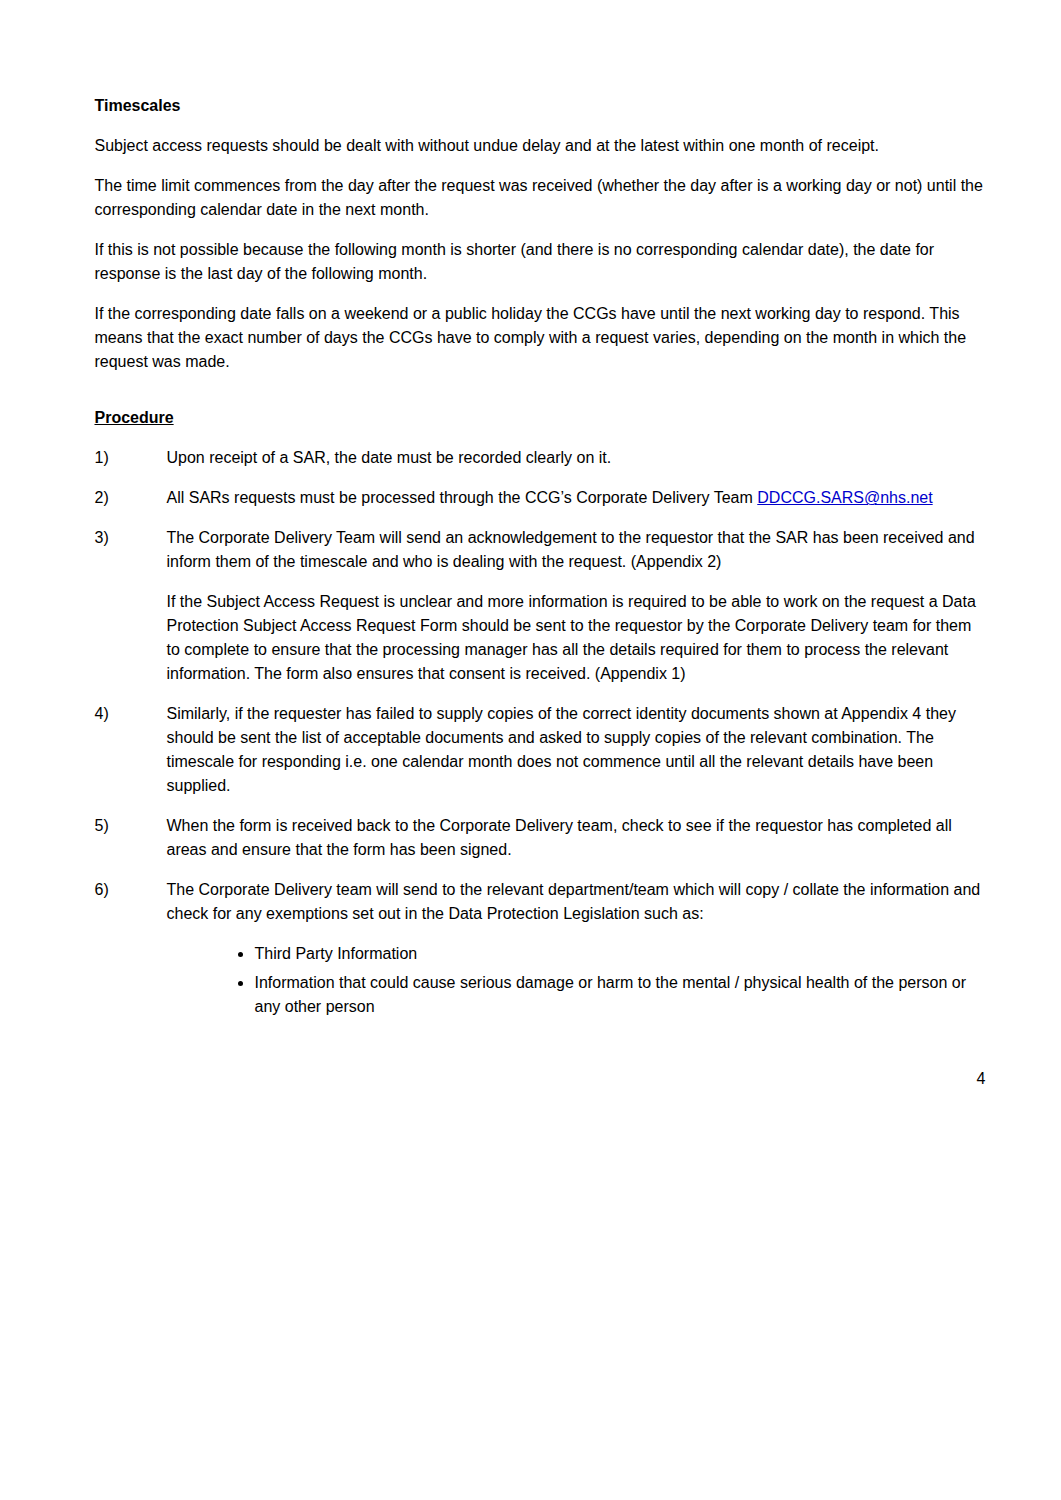Timescales
Subject access requests should be dealt with without undue delay and at the latest within one month of receipt.
The time limit commences from the day after the request was received (whether the day after is a working day or not) until the corresponding calendar date in the next month.
If this is not possible because the following month is shorter (and there is no corresponding calendar date), the date for response is the last day of the following month.
If the corresponding date falls on a weekend or a public holiday the CCGs have until the next working day to respond. This means that the exact number of days the CCGs have to comply with a request varies, depending on the month in which the request was made.
Procedure
Upon receipt of a SAR, the date must be recorded clearly on it.
All SARs requests must be processed through the CCG’s Corporate Delivery Team DDCCG.SARS@nhs.net
The Corporate Delivery Team will send an acknowledgement to the requestor that the SAR has been received and inform them of the timescale and who is dealing with the request. (Appendix 2)
If the Subject Access Request is unclear and more information is required to be able to work on the request a Data Protection Subject Access Request Form should be sent to the requestor by the Corporate Delivery team for them to complete to ensure that the processing manager has all the details required for them to process the relevant information. The form also ensures that consent is received. (Appendix 1)
Similarly, if the requester has failed to supply copies of the correct identity documents shown at Appendix 4 they should be sent the list of acceptable documents and asked to supply copies of the relevant combination. The timescale for responding i.e. one calendar month does not commence until all the relevant details have been supplied.
When the form is received back to the Corporate Delivery team, check to see if the requestor has completed all areas and ensure that the form has been signed.
The Corporate Delivery team will send to the relevant department/team which will copy / collate the information and check for any exemptions set out in the Data Protection Legislation such as:
Third Party Information
Information that could cause serious damage or harm to the mental / physical health of the person or any other person
4